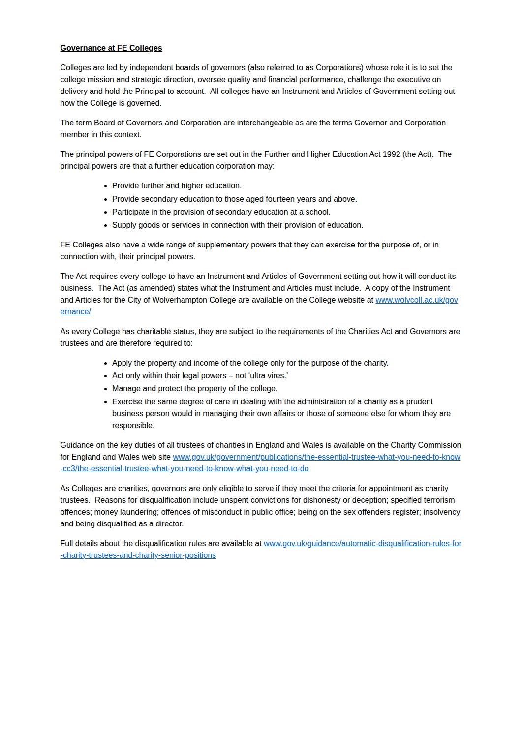Governance at FE Colleges
Colleges are led by independent boards of governors (also referred to as Corporations) whose role it is to set the college mission and strategic direction, oversee quality and financial performance, challenge the executive on delivery and hold the Principal to account. All colleges have an Instrument and Articles of Government setting out how the College is governed.
The term Board of Governors and Corporation are interchangeable as are the terms Governor and Corporation member in this context.
The principal powers of FE Corporations are set out in the Further and Higher Education Act 1992 (the Act). The principal powers are that a further education corporation may:
Provide further and higher education.
Provide secondary education to those aged fourteen years and above.
Participate in the provision of secondary education at a school.
Supply goods or services in connection with their provision of education.
FE Colleges also have a wide range of supplementary powers that they can exercise for the purpose of, or in connection with, their principal powers.
The Act requires every college to have an Instrument and Articles of Government setting out how it will conduct its business. The Act (as amended) states what the Instrument and Articles must include. A copy of the Instrument and Articles for the City of Wolverhampton College are available on the College website at www.wolvcoll.ac.uk/governance/
As every College has charitable status, they are subject to the requirements of the Charities Act and Governors are trustees and are therefore required to:
Apply the property and income of the college only for the purpose of the charity.
Act only within their legal powers – not ‘ultra vires.’
Manage and protect the property of the college.
Exercise the same degree of care in dealing with the administration of a charity as a prudent business person would in managing their own affairs or those of someone else for whom they are responsible.
Guidance on the key duties of all trustees of charities in England and Wales is available on the Charity Commission for England and Wales web site www.gov.uk/government/publications/the-essential-trustee-what-you-need-to-know-cc3/the-essential-trustee-what-you-need-to-know-what-you-need-to-do
As Colleges are charities, governors are only eligible to serve if they meet the criteria for appointment as charity trustees. Reasons for disqualification include unspent convictions for dishonesty or deception; specified terrorism offences; money laundering; offences of misconduct in public office; being on the sex offenders register; insolvency and being disqualified as a director.
Full details about the disqualification rules are available at www.gov.uk/guidance/automatic-disqualification-rules-for-charity-trustees-and-charity-senior-positions